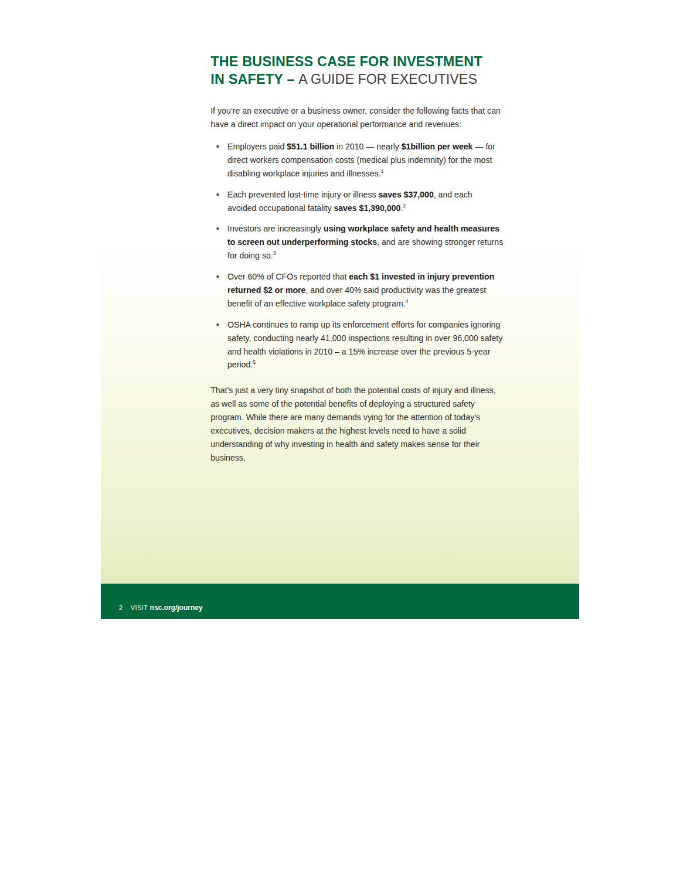THE BUSINESS CASE FOR INVESTMENT
IN SAFETY – A GUIDE FOR EXECUTIVES
If you’re an executive or a business owner, consider the following facts that can have a direct impact on your operational performance and revenues:
Employers paid $51.1 billion in 2010 — nearly $1billion per week — for direct workers compensation costs (medical plus indemnity) for the most disabling workplace injuries and illnesses.1
Each prevented lost-time injury or illness saves $37,000, and each avoided occupational fatality saves $1,390,000.2
Investors are increasingly using workplace safety and health measures to screen out underperforming stocks, and are showing stronger returns for doing so.3
Over 60% of CFOs reported that each $1 invested in injury prevention returned $2 or more, and over 40% said productivity was the greatest benefit of an effective workplace safety program.4
OSHA continues to ramp up its enforcement efforts for companies ignoring safety, conducting nearly 41,000 inspections resulting in over 96,000 safety and health violations in 2010 – a 15% increase over the previous 5-year period.5
That’s just a very tiny snapshot of both the potential costs of injury and illness, as well as some of the potential benefits of deploying a structured safety program. While there are many demands vying for the attention of today’s executives, decision makers at the highest levels need to have a solid understanding of why investing in health and safety makes sense for their business.
2 VISIT nsc.org/journey